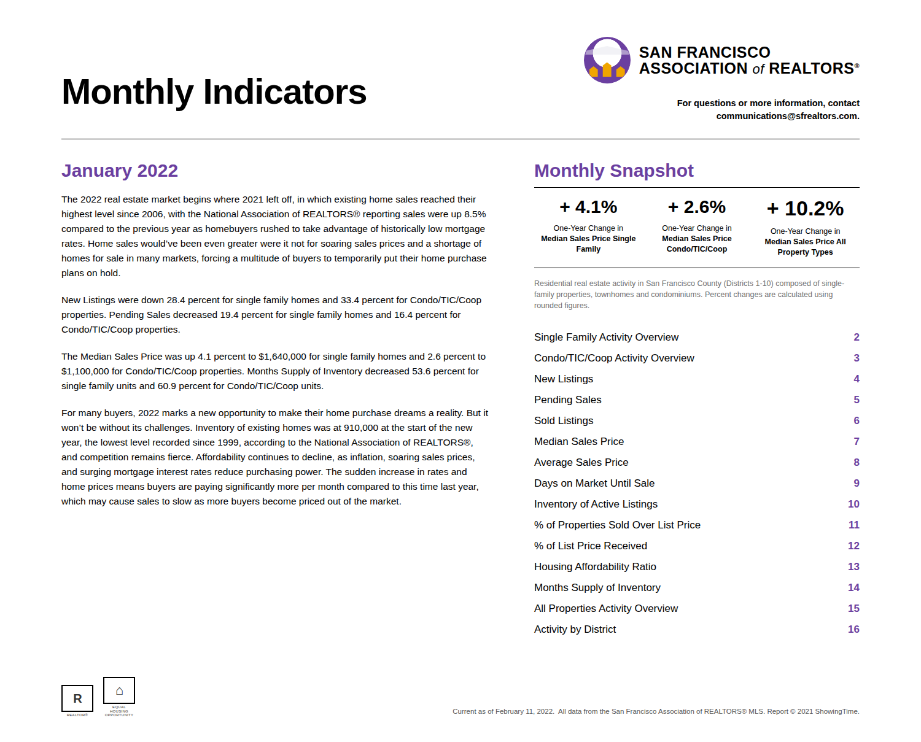Monthly Indicators
SAN FRANCISCO
ASSOCIATION of REALTORS®
For questions or more information, contact
communications@sfrealtors.com.
January 2022
The 2022 real estate market begins where 2021 left off, in which existing home sales reached their highest level since 2006, with the National Association of REALTORS® reporting sales were up 8.5% compared to the previous year as homebuyers rushed to take advantage of historically low mortgage rates. Home sales would’ve been even greater were it not for soaring sales prices and a shortage of homes for sale in many markets, forcing a multitude of buyers to temporarily put their home purchase plans on hold.
New Listings were down 28.4 percent for single family homes and 33.4 percent for Condo/TIC/Coop properties. Pending Sales decreased 19.4 percent for single family homes and 16.4 percent for Condo/TIC/Coop properties.
The Median Sales Price was up 4.1 percent to $1,640,000 for single family homes and 2.6 percent to $1,100,000 for Condo/TIC/Coop properties. Months Supply of Inventory decreased 53.6 percent for single family units and 60.9 percent for Condo/TIC/Coop units.
For many buyers, 2022 marks a new opportunity to make their home purchase dreams a reality. But it won’t be without its challenges. Inventory of existing homes was at 910,000 at the start of the new year, the lowest level recorded since 1999, according to the National Association of REALTORS®, and competition remains fierce. Affordability continues to decline, as inflation, soaring sales prices, and surging mortgage interest rates reduce purchasing power. The sudden increase in rates and home prices means buyers are paying significantly more per month compared to this time last year, which may cause sales to slow as more buyers become priced out of the market.
Monthly Snapshot
| + 4.1% One-Year Change in Median Sales Price Single Family | + 2.6% One-Year Change in Median Sales Price Condo/TIC/Coop | + 10.2% One-Year Change in Median Sales Price All Property Types |
Residential real estate activity in San Francisco County (Districts 1-10) composed of single-family properties, townhomes and condominiums. Percent changes are calculated using rounded figures.
| Single Family Activity Overview | 2 |
| Condo/TIC/Coop Activity Overview | 3 |
| New Listings | 4 |
| Pending Sales | 5 |
| Sold Listings | 6 |
| Median Sales Price | 7 |
| Average Sales Price | 8 |
| Days on Market Until Sale | 9 |
| Inventory of Active Listings | 10 |
| % of Properties Sold Over List Price | 11 |
| % of List Price Received | 12 |
| Housing Affordability Ratio | 13 |
| Months Supply of Inventory | 14 |
| All Properties Activity Overview | 15 |
| Activity by District | 16 |
R
REALTOR®
⌂
EQUAL HOUSING
OPPORTUNITY
Current as of February 11, 2022. All data from the San Francisco Association of REALTORS® MLS. Report © 2021 ShowingTime.